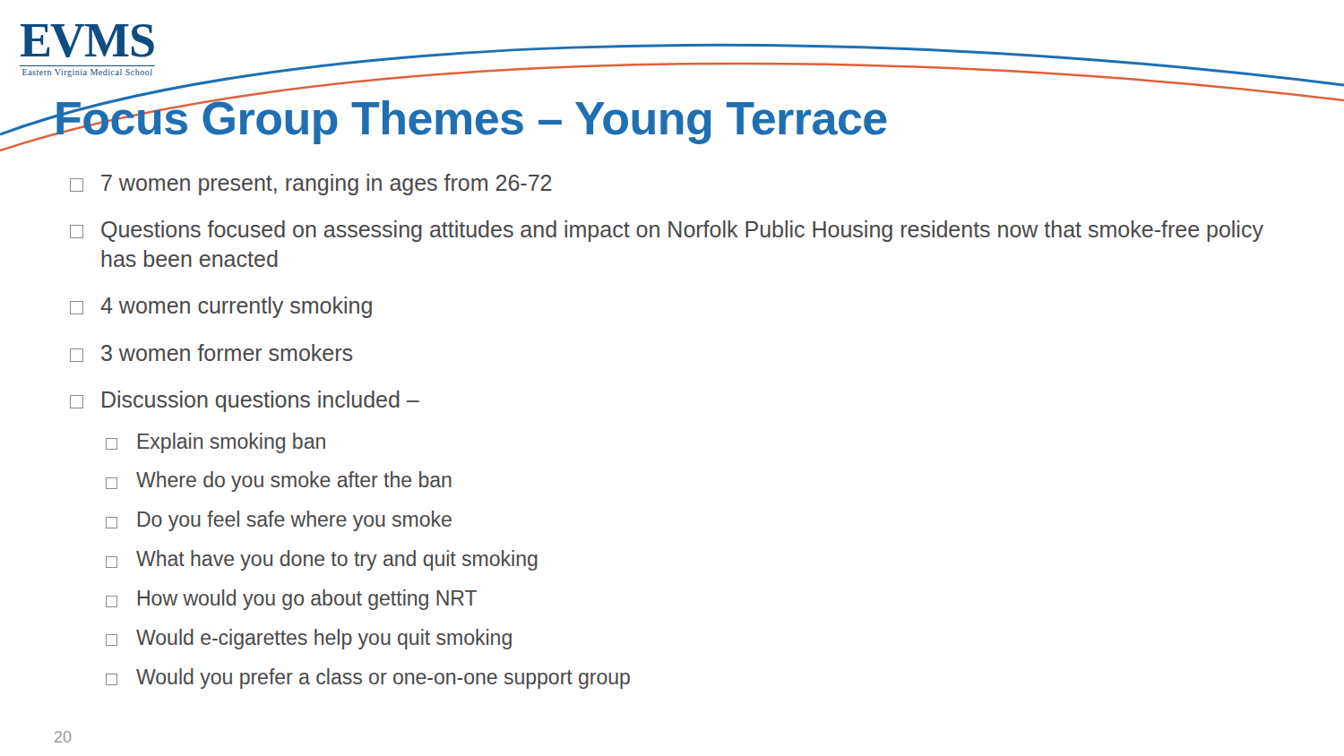EVMS Eastern Virginia Medical School
Focus Group Themes – Young Terrace
7 women present, ranging in ages from 26-72
Questions focused on assessing attitudes and impact on Norfolk Public Housing residents now that smoke-free policy has been enacted
4 women currently smoking
3 women former smokers
Discussion questions included –
Explain smoking ban
Where do you smoke after the ban
Do you feel safe where you smoke
What have you done to try and quit smoking
How would you go about getting NRT
Would e-cigarettes help you quit smoking
Would you prefer a class or one-on-one support group
20